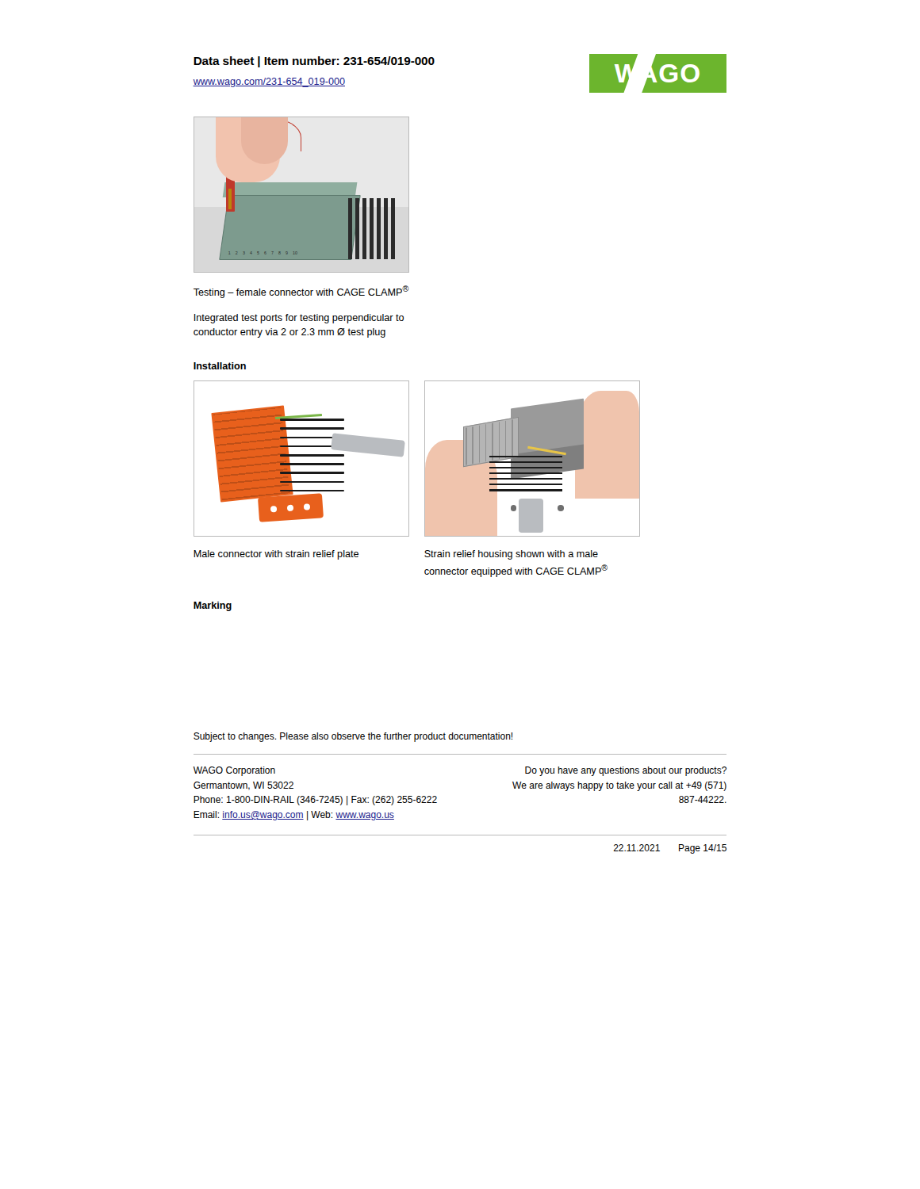Data sheet | Item number: 231-654/019-000
www.wago.com/231-654_019-000
WAGO
12345678910
Testing – female connector with CAGE CLAMP®
Integrated test ports for testing perpendicular to conductor entry via 2 or 2.3 mm Ø test plug
Installation
Male connector with strain relief plate
Strain relief housing shown with a male connector equipped with CAGE CLAMP®
Marking
Subject to changes. Please also observe the further product documentation!
WAGO Corporation
Germantown, WI 53022
Phone: 1-800-DIN-RAIL (346-7245) | Fax: (262) 255-6222
Email: info.us@wago.com | Web: www.wago.us
Do you have any questions about our products?
We are always happy to take your call at +49 (571) 887-44222.
22.11.2021Page 14/15